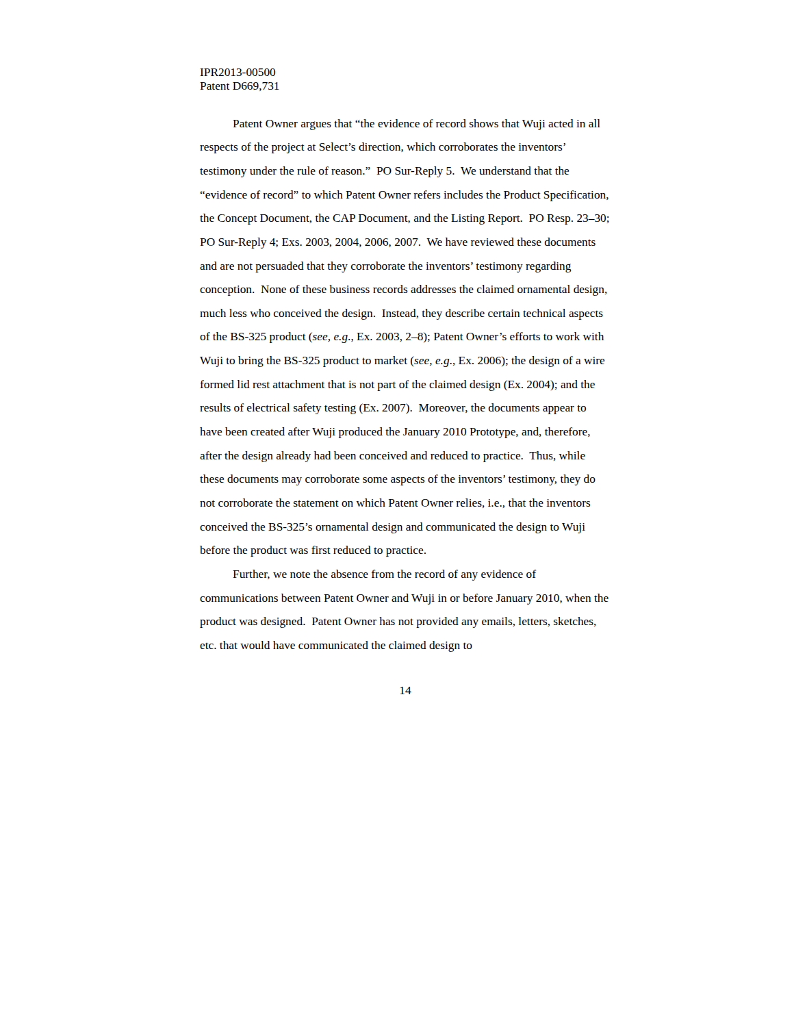IPR2013-00500
Patent D669,731
Patent Owner argues that “the evidence of record shows that Wuji acted in all respects of the project at Select’s direction, which corroborates the inventors’ testimony under the rule of reason.” PO Sur-Reply 5. We understand that the “evidence of record” to which Patent Owner refers includes the Product Specification, the Concept Document, the CAP Document, and the Listing Report. PO Resp. 23–30; PO Sur-Reply 4; Exs. 2003, 2004, 2006, 2007. We have reviewed these documents and are not persuaded that they corroborate the inventors’ testimony regarding conception. None of these business records addresses the claimed ornamental design, much less who conceived the design. Instead, they describe certain technical aspects of the BS-325 product (see, e.g., Ex. 2003, 2–8); Patent Owner’s efforts to work with Wuji to bring the BS-325 product to market (see, e.g., Ex. 2006); the design of a wire formed lid rest attachment that is not part of the claimed design (Ex. 2004); and the results of electrical safety testing (Ex. 2007). Moreover, the documents appear to have been created after Wuji produced the January 2010 Prototype, and, therefore, after the design already had been conceived and reduced to practice. Thus, while these documents may corroborate some aspects of the inventors’ testimony, they do not corroborate the statement on which Patent Owner relies, i.e., that the inventors conceived the BS-325’s ornamental design and communicated the design to Wuji before the product was first reduced to practice.
Further, we note the absence from the record of any evidence of communications between Patent Owner and Wuji in or before January 2010, when the product was designed. Patent Owner has not provided any emails, letters, sketches, etc. that would have communicated the claimed design to
14